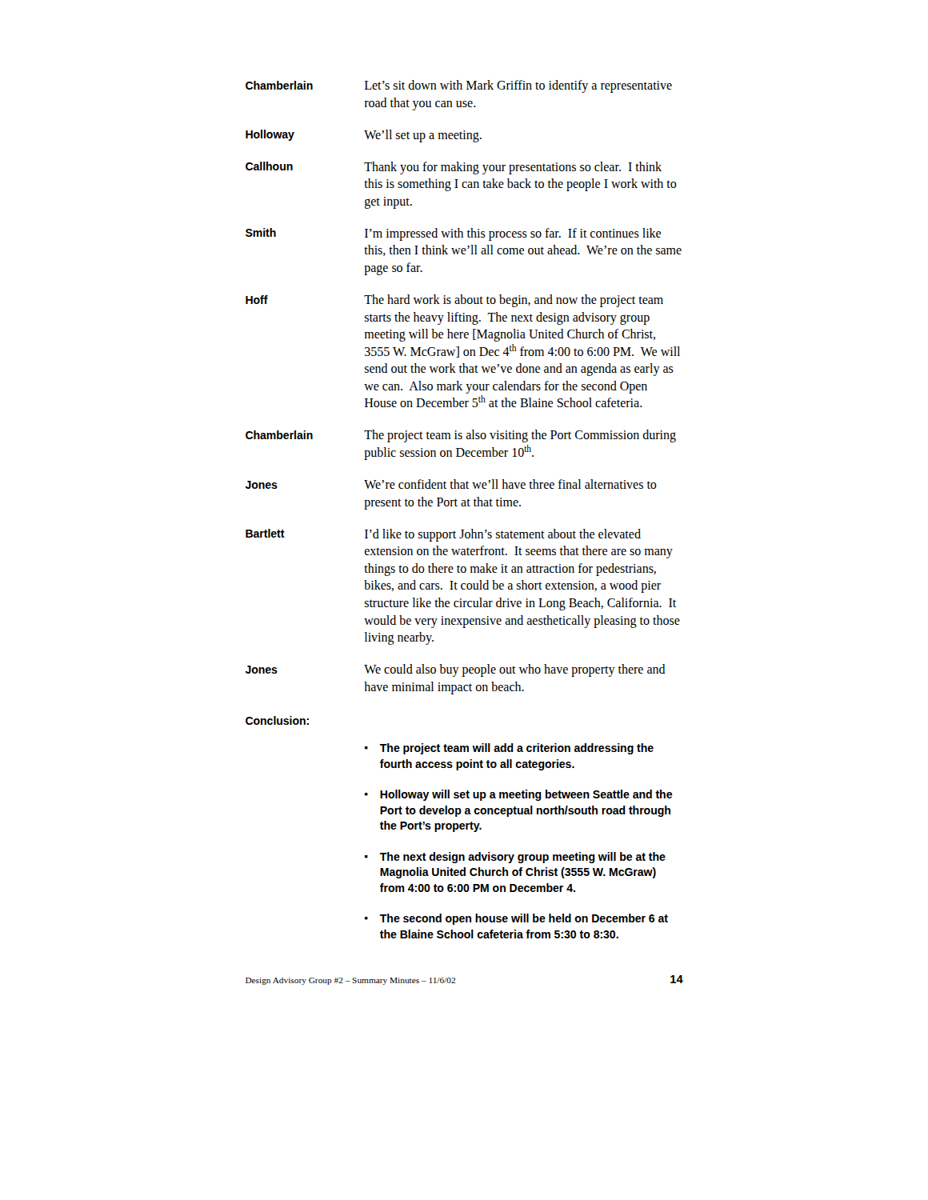Chamberlain
Let’s sit down with Mark Griffin to identify a representative road that you can use.
Holloway
We’ll set up a meeting.
Callhoun
Thank you for making your presentations so clear. I think this is something I can take back to the people I work with to get input.
Smith
I’m impressed with this process so far. If it continues like this, then I think we’ll all come out ahead. We’re on the same page so far.
Hoff
The hard work is about to begin, and now the project team starts the heavy lifting. The next design advisory group meeting will be here [Magnolia United Church of Christ, 3555 W. McGraw] on Dec 4th from 4:00 to 6:00 PM. We will send out the work that we’ve done and an agenda as early as we can. Also mark your calendars for the second Open House on December 5th at the Blaine School cafeteria.
Chamberlain
The project team is also visiting the Port Commission during public session on December 10th.
Jones
We’re confident that we’ll have three final alternatives to present to the Port at that time.
Bartlett
I’d like to support John’s statement about the elevated extension on the waterfront. It seems that there are so many things to do there to make it an attraction for pedestrians, bikes, and cars. It could be a short extension, a wood pier structure like the circular drive in Long Beach, California. It would be very inexpensive and aesthetically pleasing to those living nearby.
Jones
We could also buy people out who have property there and have minimal impact on beach.
Conclusion:
The project team will add a criterion addressing the fourth access point to all categories.
Holloway will set up a meeting between Seattle and the Port to develop a conceptual north/south road through the Port’s property.
The next design advisory group meeting will be at the Magnolia United Church of Christ (3555 W. McGraw) from 4:00 to 6:00 PM on December 4.
The second open house will be held on December 6 at the Blaine School cafeteria from 5:30 to 8:30.
Design Advisory Group #2 – Summary Minutes – 11/6/02 14